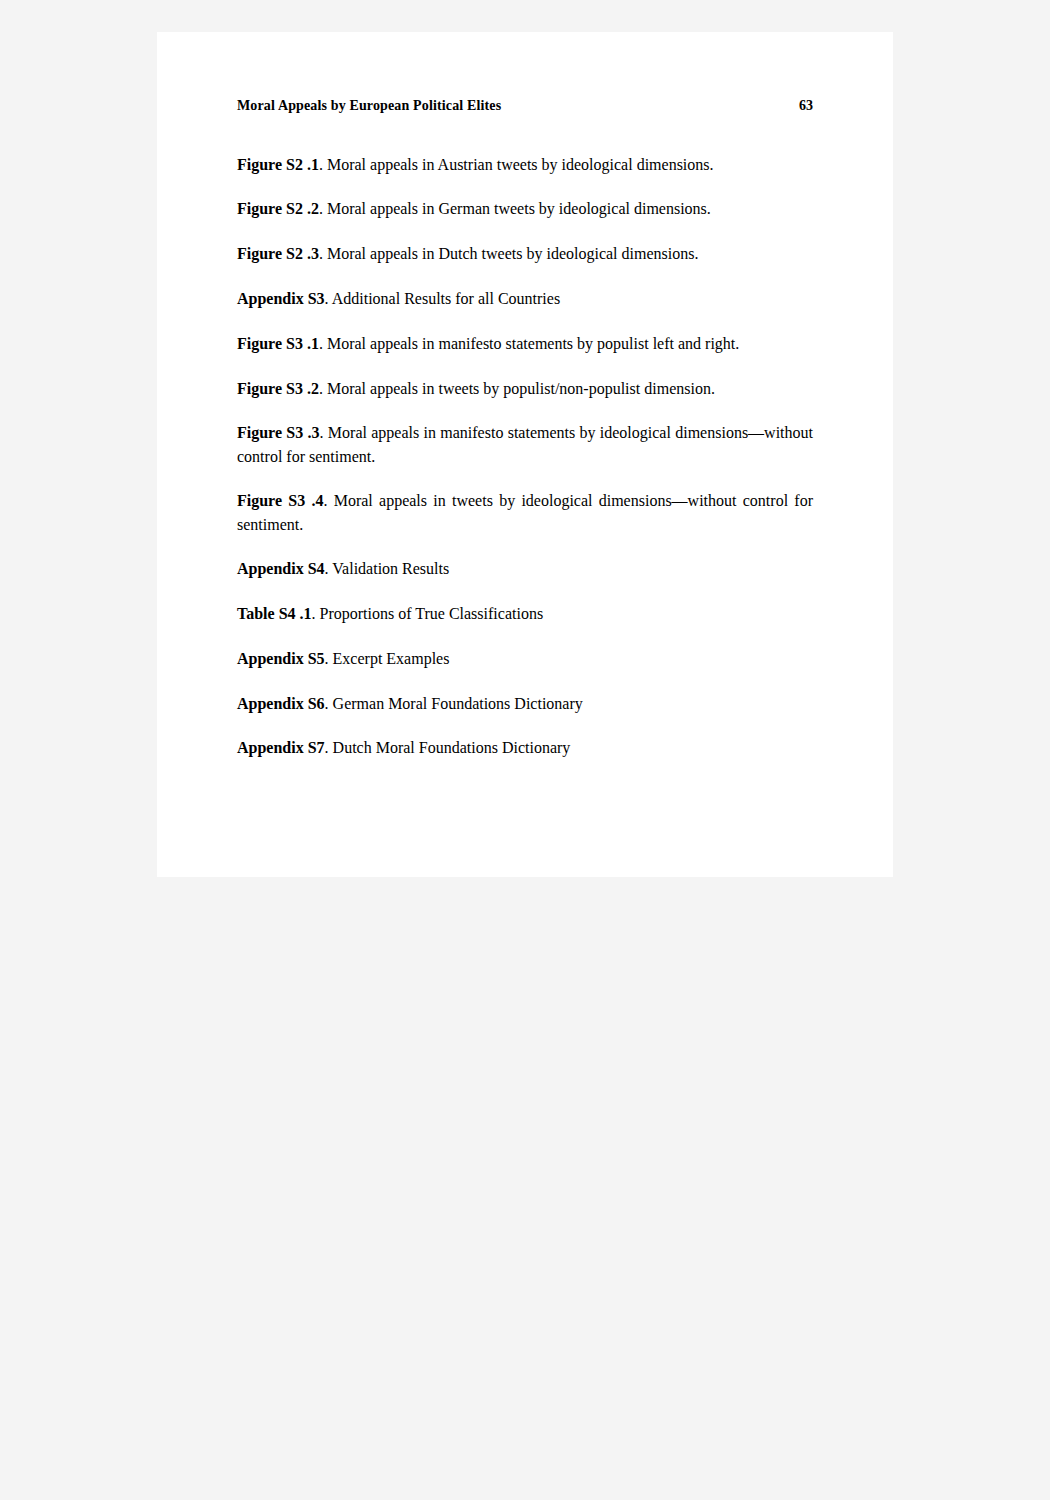Moral Appeals by European Political Elites 63
Figure S2 .1. Moral appeals in Austrian tweets by ideological dimensions.
Figure S2 .2. Moral appeals in German tweets by ideological dimensions.
Figure S2 .3. Moral appeals in Dutch tweets by ideological dimensions.
Appendix S3. Additional Results for all Countries
Figure S3 .1. Moral appeals in manifesto statements by populist left and right.
Figure S3 .2. Moral appeals in tweets by populist/non-populist dimension.
Figure S3 .3. Moral appeals in manifesto statements by ideological dimensions—without control for sentiment.
Figure S3 .4. Moral appeals in tweets by ideological dimensions—without control for sentiment.
Appendix S4. Validation Results
Table S4 .1. Proportions of True Classifications
Appendix S5. Excerpt Examples
Appendix S6. German Moral Foundations Dictionary
Appendix S7. Dutch Moral Foundations Dictionary